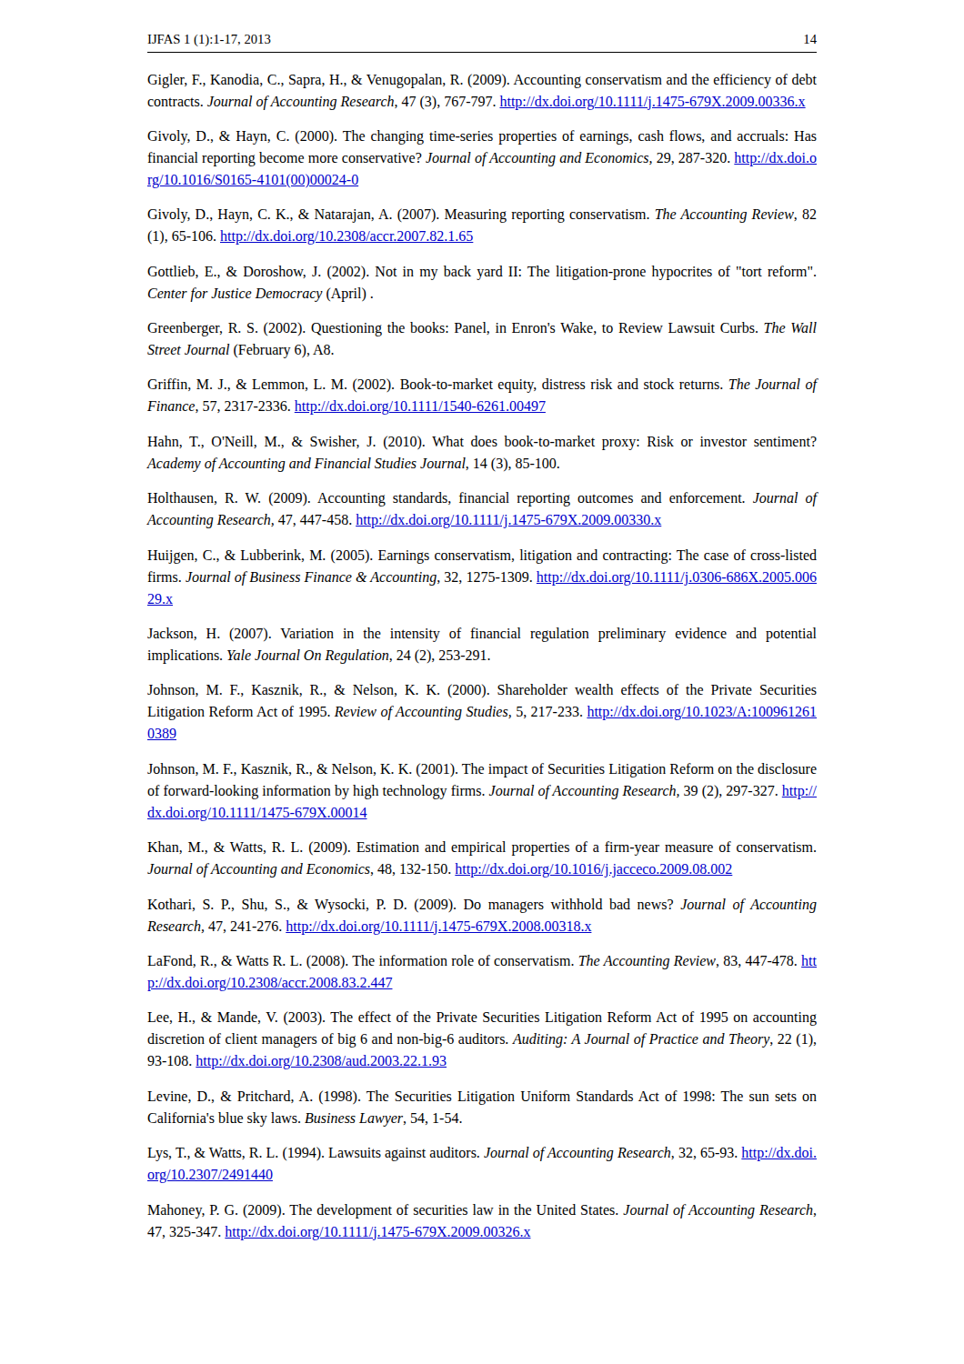IJFAS 1 (1):1-17, 2013 14
Gigler, F., Kanodia, C., Sapra, H., & Venugopalan, R. (2009). Accounting conservatism and the efficiency of debt contracts. Journal of Accounting Research, 47 (3), 767-797. http://dx.doi.org/10.1111/j.1475-679X.2009.00336.x
Givoly, D., & Hayn, C. (2000). The changing time-series properties of earnings, cash flows, and accruals: Has financial reporting become more conservative? Journal of Accounting and Economics, 29, 287-320. http://dx.doi.org/10.1016/S0165-4101(00)00024-0
Givoly, D., Hayn, C. K., & Natarajan, A. (2007). Measuring reporting conservatism. The Accounting Review, 82 (1), 65-106. http://dx.doi.org/10.2308/accr.2007.82.1.65
Gottlieb, E., & Doroshow, J. (2002). Not in my back yard II: The litigation-prone hypocrites of "tort reform". Center for Justice Democracy (April) .
Greenberger, R. S. (2002). Questioning the books: Panel, in Enron's Wake, to Review Lawsuit Curbs. The Wall Street Journal (February 6), A8.
Griffin, M. J., & Lemmon, L. M. (2002). Book-to-market equity, distress risk and stock returns. The Journal of Finance, 57, 2317-2336. http://dx.doi.org/10.1111/1540-6261.00497
Hahn, T., O'Neill, M., & Swisher, J. (2010). What does book-to-market proxy: Risk or investor sentiment? Academy of Accounting and Financial Studies Journal, 14 (3), 85-100.
Holthausen, R. W. (2009). Accounting standards, financial reporting outcomes and enforcement. Journal of Accounting Research, 47, 447-458. http://dx.doi.org/10.1111/j.1475-679X.2009.00330.x
Huijgen, C., & Lubberink, M. (2005). Earnings conservatism, litigation and contracting: The case of cross-listed firms. Journal of Business Finance & Accounting, 32, 1275-1309. http://dx.doi.org/10.1111/j.0306-686X.2005.00629.x
Jackson, H. (2007). Variation in the intensity of financial regulation preliminary evidence and potential implications. Yale Journal On Regulation, 24 (2), 253-291.
Johnson, M. F., Kasznik, R., & Nelson, K. K. (2000). Shareholder wealth effects of the Private Securities Litigation Reform Act of 1995. Review of Accounting Studies, 5, 217-233. http://dx.doi.org/10.1023/A:1009612610389
Johnson, M. F., Kasznik, R., & Nelson, K. K. (2001). The impact of Securities Litigation Reform on the disclosure of forward-looking information by high technology firms. Journal of Accounting Research, 39 (2), 297-327. http://dx.doi.org/10.1111/1475-679X.00014
Khan, M., & Watts, R. L. (2009). Estimation and empirical properties of a firm-year measure of conservatism. Journal of Accounting and Economics, 48, 132-150. http://dx.doi.org/10.1016/j.jacceco.2009.08.002
Kothari, S. P., Shu, S., & Wysocki, P. D. (2009). Do managers withhold bad news? Journal of Accounting Research, 47, 241-276. http://dx.doi.org/10.1111/j.1475-679X.2008.00318.x
LaFond, R., & Watts R. L. (2008). The information role of conservatism. The Accounting Review, 83, 447-478. http://dx.doi.org/10.2308/accr.2008.83.2.447
Lee, H., & Mande, V. (2003). The effect of the Private Securities Litigation Reform Act of 1995 on accounting discretion of client managers of big 6 and non-big-6 auditors. Auditing: A Journal of Practice and Theory, 22 (1), 93-108. http://dx.doi.org/10.2308/aud.2003.22.1.93
Levine, D., & Pritchard, A. (1998). The Securities Litigation Uniform Standards Act of 1998: The sun sets on California's blue sky laws. Business Lawyer, 54, 1-54.
Lys, T., & Watts, R. L. (1994). Lawsuits against auditors. Journal of Accounting Research, 32, 65-93. http://dx.doi.org/10.2307/2491440
Mahoney, P. G. (2009). The development of securities law in the United States. Journal of Accounting Research, 47, 325-347. http://dx.doi.org/10.1111/j.1475-679X.2009.00326.x